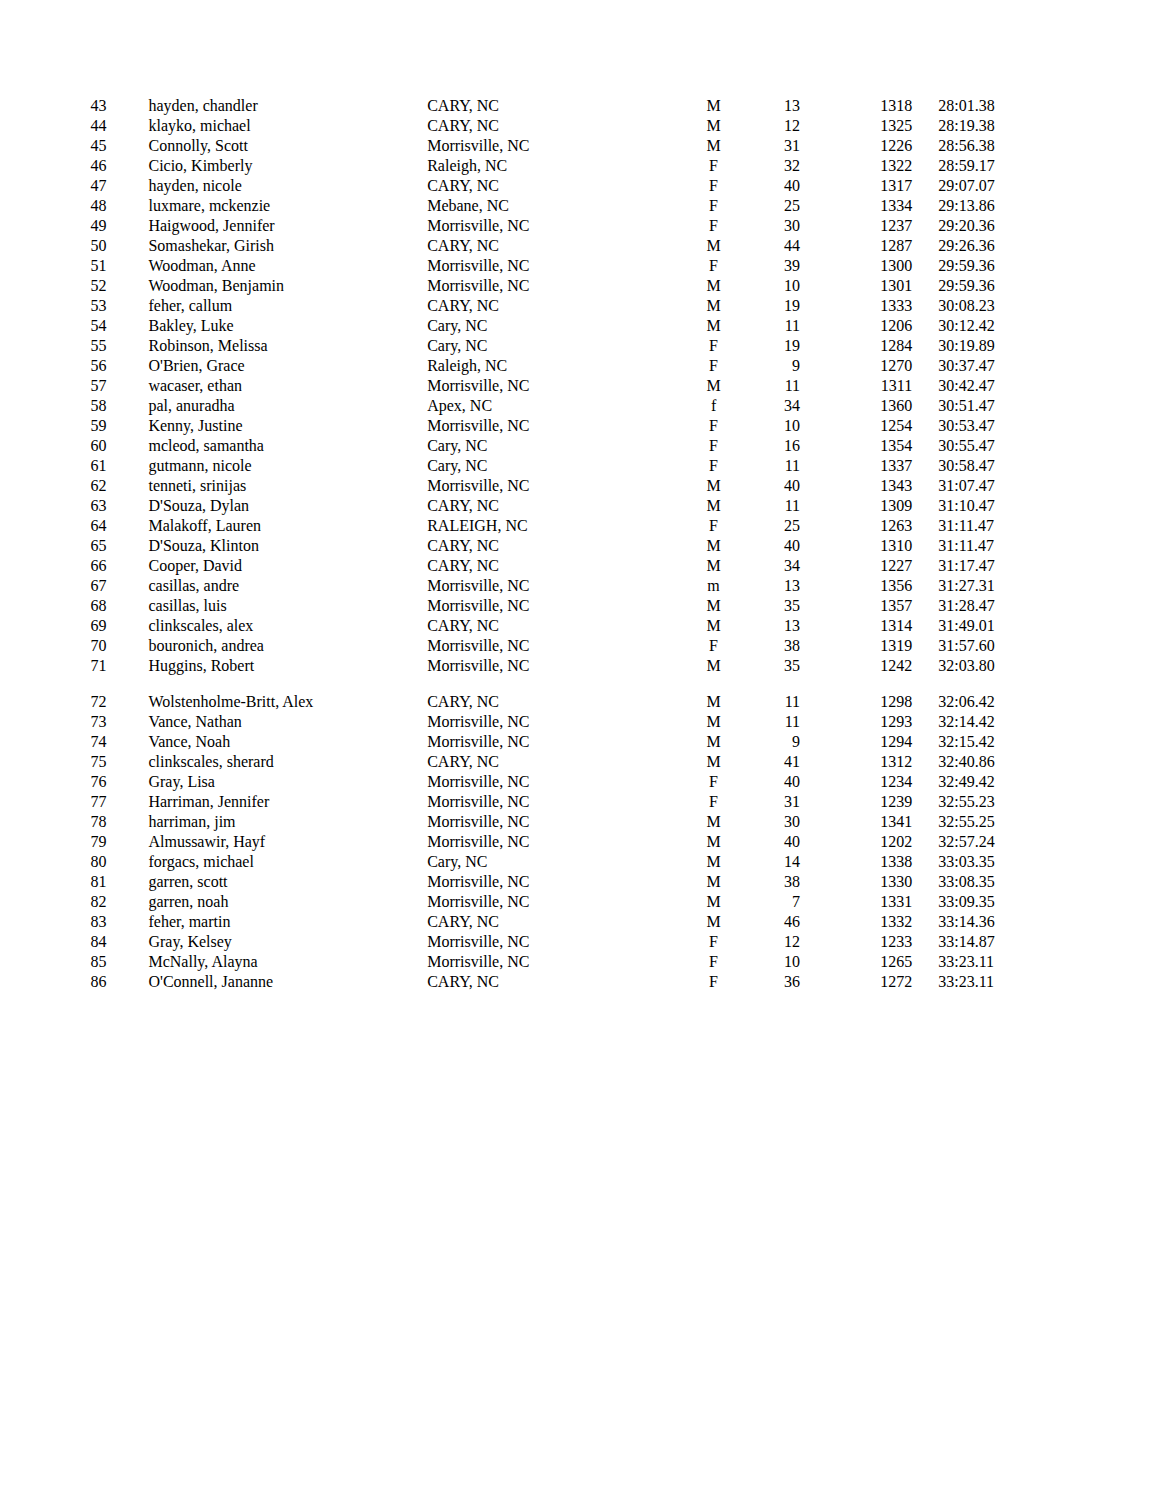| 43 | hayden, chandler | CARY, NC | M | 13 | 1318 | 28:01.38 |
| 44 | klayko, michael | CARY, NC | M | 12 | 1325 | 28:19.38 |
| 45 | Connolly, Scott | Morrisville, NC | M | 31 | 1226 | 28:56.38 |
| 46 | Cicio, Kimberly | Raleigh, NC | F | 32 | 1322 | 28:59.17 |
| 47 | hayden, nicole | CARY, NC | F | 40 | 1317 | 29:07.07 |
| 48 | luxmare, mckenzie | Mebane, NC | F | 25 | 1334 | 29:13.86 |
| 49 | Haigwood, Jennifer | Morrisville, NC | F | 30 | 1237 | 29:20.36 |
| 50 | Somashekar, Girish | CARY, NC | M | 44 | 1287 | 29:26.36 |
| 51 | Woodman, Anne | Morrisville, NC | F | 39 | 1300 | 29:59.36 |
| 52 | Woodman, Benjamin | Morrisville, NC | M | 10 | 1301 | 29:59.36 |
| 53 | feher, callum | CARY, NC | M | 19 | 1333 | 30:08.23 |
| 54 | Bakley, Luke | Cary, NC | M | 11 | 1206 | 30:12.42 |
| 55 | Robinson, Melissa | Cary, NC | F | 19 | 1284 | 30:19.89 |
| 56 | O'Brien, Grace | Raleigh, NC | F | 9 | 1270 | 30:37.47 |
| 57 | wacaser, ethan | Morrisville, NC | M | 11 | 1311 | 30:42.47 |
| 58 | pal, anuradha | Apex, NC | f | 34 | 1360 | 30:51.47 |
| 59 | Kenny, Justine | Morrisville, NC | F | 10 | 1254 | 30:53.47 |
| 60 | mcleod, samantha | Cary, NC | F | 16 | 1354 | 30:55.47 |
| 61 | gutmann, nicole | Cary, NC | F | 11 | 1337 | 30:58.47 |
| 62 | tenneti, srinijas | Morrisville, NC | M | 40 | 1343 | 31:07.47 |
| 63 | D'Souza, Dylan | CARY, NC | M | 11 | 1309 | 31:10.47 |
| 64 | Malakoff, Lauren | RALEIGH, NC | F | 25 | 1263 | 31:11.47 |
| 65 | D'Souza, Klinton | CARY, NC | M | 40 | 1310 | 31:11.47 |
| 66 | Cooper, David | CARY, NC | M | 34 | 1227 | 31:17.47 |
| 67 | casillas, andre | Morrisville, NC | m | 13 | 1356 | 31:27.31 |
| 68 | casillas, luis | Morrisville, NC | M | 35 | 1357 | 31:28.47 |
| 69 | clinkscales, alex | CARY, NC | M | 13 | 1314 | 31:49.01 |
| 70 | bouronich, andrea | Morrisville, NC | F | 38 | 1319 | 31:57.60 |
| 71 | Huggins, Robert | Morrisville, NC | M | 35 | 1242 | 32:03.80 |
| 72 | Wolstenholme-Britt, Alex | CARY, NC | M | 11 | 1298 | 32:06.42 |
| 73 | Vance, Nathan | Morrisville, NC | M | 11 | 1293 | 32:14.42 |
| 74 | Vance, Noah | Morrisville, NC | M | 9 | 1294 | 32:15.42 |
| 75 | clinkscales, sherard | CARY, NC | M | 41 | 1312 | 32:40.86 |
| 76 | Gray, Lisa | Morrisville, NC | F | 40 | 1234 | 32:49.42 |
| 77 | Harriman, Jennifer | Morrisville, NC | F | 31 | 1239 | 32:55.23 |
| 78 | harriman, jim | Morrisville, NC | M | 30 | 1341 | 32:55.25 |
| 79 | Almussawir, Hayf | Morrisville, NC | M | 40 | 1202 | 32:57.24 |
| 80 | forgacs, michael | Cary, NC | M | 14 | 1338 | 33:03.35 |
| 81 | garren, scott | Morrisville, NC | M | 38 | 1330 | 33:08.35 |
| 82 | garren, noah | Morrisville, NC | M | 7 | 1331 | 33:09.35 |
| 83 | feher, martin | CARY, NC | M | 46 | 1332 | 33:14.36 |
| 84 | Gray, Kelsey | Morrisville, NC | F | 12 | 1233 | 33:14.87 |
| 85 | McNally, Alayna | Morrisville, NC | F | 10 | 1265 | 33:23.11 |
| 86 | O'Connell, Jananne | CARY, NC | F | 36 | 1272 | 33:23.11 |